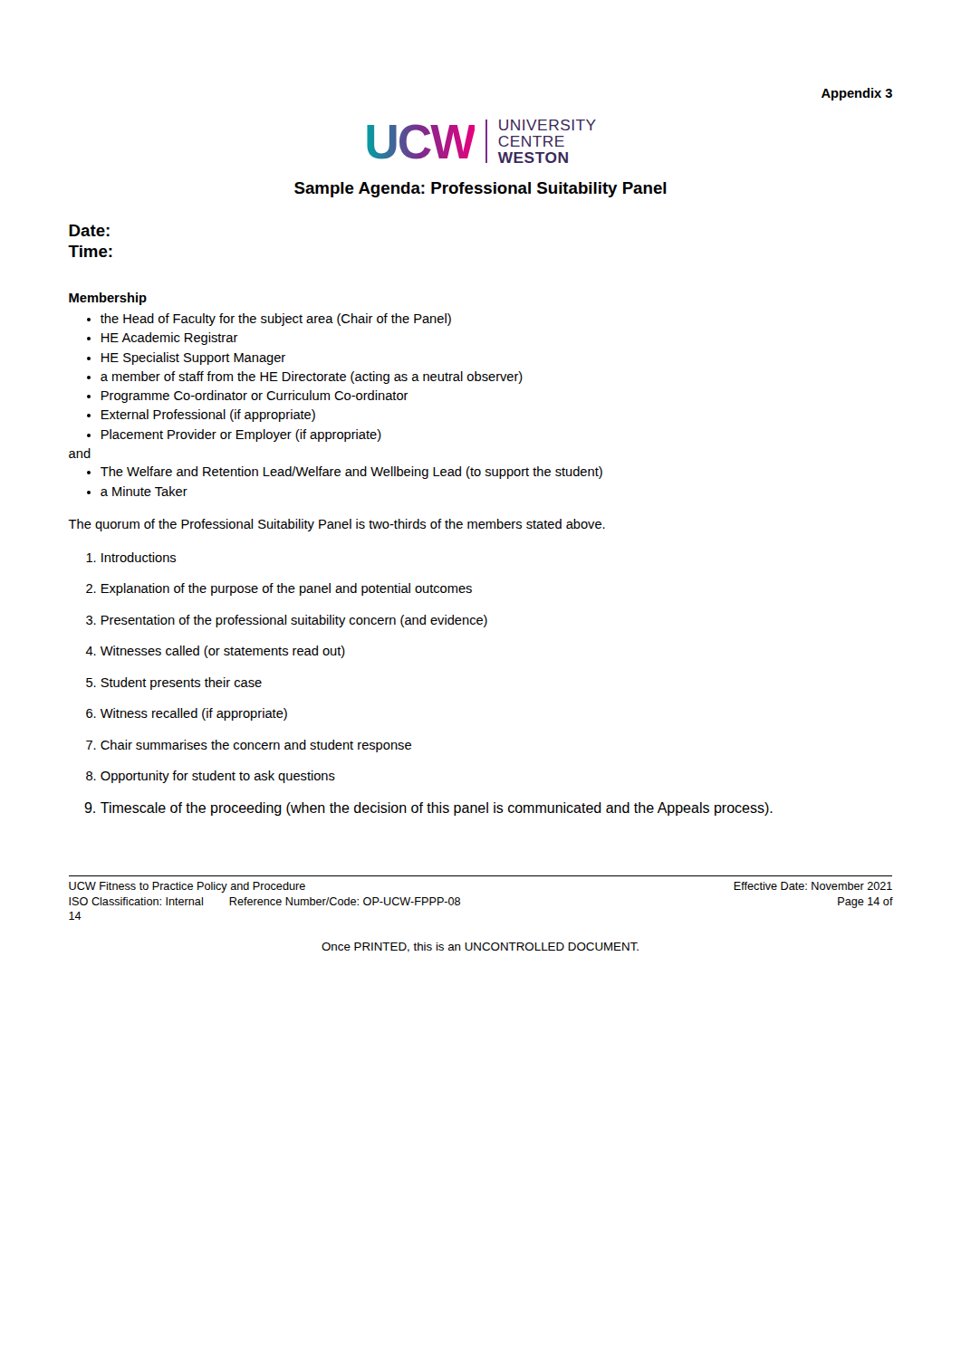Appendix 3
UCW UNIVERSITY
CENTRE
WESTON
Sample Agenda: Professional Suitability Panel
Date:
Time:
Membership
the Head of Faculty for the subject area (Chair of the Panel)
HE Academic Registrar
HE Specialist Support Manager
a member of staff from the HE Directorate (acting as a neutral observer)
Programme Co-ordinator or Curriculum Co-ordinator
External Professional (if appropriate)
Placement Provider or Employer (if appropriate)
and
The Welfare and Retention Lead/Welfare and Wellbeing Lead (to support the student)
a Minute Taker
The quorum of the Professional Suitability Panel is two-thirds of the members stated above.
Introductions
Explanation of the purpose of the panel and potential outcomes
Presentation of the professional suitability concern (and evidence)
Witnesses called (or statements read out)
Student presents their case
Witness recalled (if appropriate)
Chair summarises the concern and student response
Opportunity for student to ask questions
Timescale of the proceeding (when the decision of this panel is communicated and the Appeals process).
UCW Fitness to Practice Policy and Procedure
Effective Date: November 2021
ISO Classification: Internal Reference Number/Code: OP-UCW-FPPP-08
Page 14 of
14
Once PRINTED, this is an UNCONTROLLED DOCUMENT.